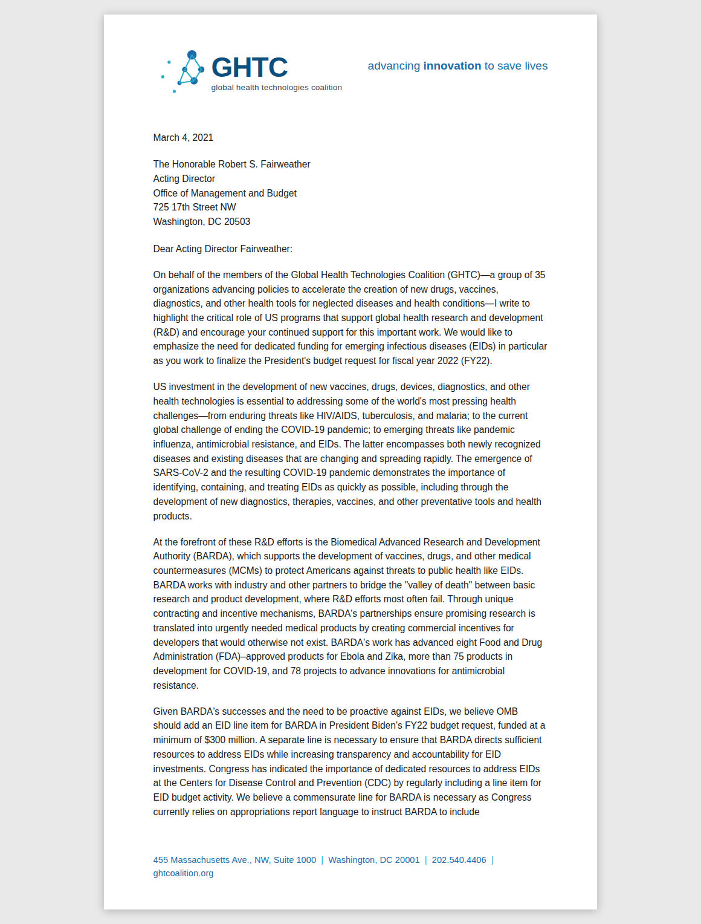GHTC global health technologies coalition
advancing innovation to save lives
March 4, 2021
The Honorable Robert S. Fairweather
Acting Director
Office of Management and Budget
725 17th Street NW
Washington, DC 20503
Dear Acting Director Fairweather:
On behalf of the members of the Global Health Technologies Coalition (GHTC)—a group of 35 organizations advancing policies to accelerate the creation of new drugs, vaccines, diagnostics, and other health tools for neglected diseases and health conditions—I write to highlight the critical role of US programs that support global health research and development (R&D) and encourage your continued support for this important work. We would like to emphasize the need for dedicated funding for emerging infectious diseases (EIDs) in particular as you work to finalize the President's budget request for fiscal year 2022 (FY22).
US investment in the development of new vaccines, drugs, devices, diagnostics, and other health technologies is essential to addressing some of the world's most pressing health challenges—from enduring threats like HIV/AIDS, tuberculosis, and malaria; to the current global challenge of ending the COVID-19 pandemic; to emerging threats like pandemic influenza, antimicrobial resistance, and EIDs. The latter encompasses both newly recognized diseases and existing diseases that are changing and spreading rapidly. The emergence of SARS-CoV-2 and the resulting COVID-19 pandemic demonstrates the importance of identifying, containing, and treating EIDs as quickly as possible, including through the development of new diagnostics, therapies, vaccines, and other preventative tools and health products.
At the forefront of these R&D efforts is the Biomedical Advanced Research and Development Authority (BARDA), which supports the development of vaccines, drugs, and other medical countermeasures (MCMs) to protect Americans against threats to public health like EIDs. BARDA works with industry and other partners to bridge the "valley of death" between basic research and product development, where R&D efforts most often fail. Through unique contracting and incentive mechanisms, BARDA's partnerships ensure promising research is translated into urgently needed medical products by creating commercial incentives for developers that would otherwise not exist. BARDA's work has advanced eight Food and Drug Administration (FDA)–approved products for Ebola and Zika, more than 75 products in development for COVID-19, and 78 projects to advance innovations for antimicrobial resistance.
Given BARDA's successes and the need to be proactive against EIDs, we believe OMB should add an EID line item for BARDA in President Biden's FY22 budget request, funded at a minimum of $300 million. A separate line is necessary to ensure that BARDA directs sufficient resources to address EIDs while increasing transparency and accountability for EID investments. Congress has indicated the importance of dedicated resources to address EIDs at the Centers for Disease Control and Prevention (CDC) by regularly including a line item for EID budget activity. We believe a commensurate line for BARDA is necessary as Congress currently relies on appropriations report language to instruct BARDA to include
455 Massachusetts Ave., NW, Suite 1000 | Washington, DC 20001 | 202.540.4406 | ghtcoalition.org